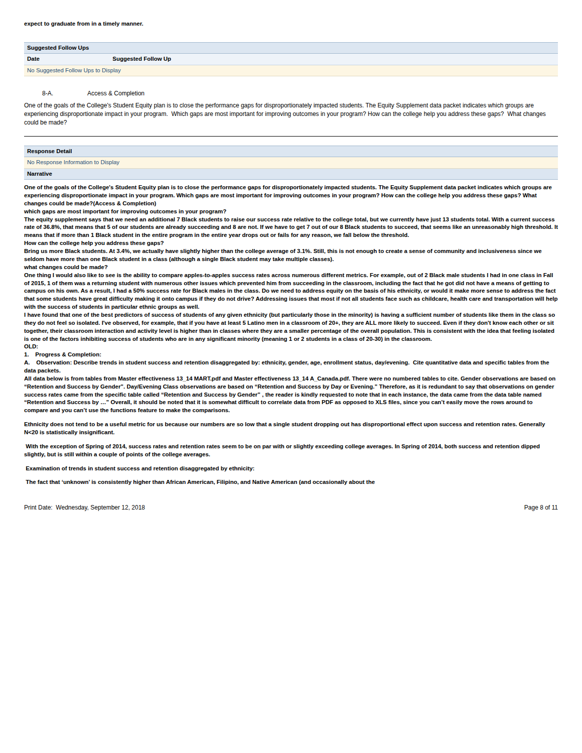expect to graduate from in a timely manner.
| Suggested Follow Ups |
| Date | Suggested Follow Up | | |
| No Suggested Follow Ups to Display |
8-A. Access & Completion
One of the goals of the College's Student Equity plan is to close the performance gaps for disproportionately impacted students. The Equity Supplement data packet indicates which groups are experiencing disproportionate impact in your program. Which gaps are most important for improving outcomes in your program? How can the college help you address these gaps? What changes could be made?
| Response Detail |
| No Response Information to Display |
| Narrative |
One of the goals of the College's Student Equity plan is to close the performance gaps for disproportionately impacted students. The Equity Supplement data packet indicates which groups are experiencing disproportionate impact in your program. Which gaps are most important for improving outcomes in your program? How can the college help you address these gaps? What changes could be made?(Access & Completion)
which gaps are most important for improving outcomes in your program?
The equity supplement says that we need an additional 7 Black students to raise our success rate relative to the college total, but we currently have just 13 students total. With a current success rate of 36.8%, that means that 5 of our students are already succeeding and 8 are not. If we have to get 7 out of our 8 Black students to succeed, that seems like an unreasonably high threshold. It means that if more than 1 Black student in the entire program in the entire year drops out or fails for any reason, we fall below the threshold.
How can the college help you address these gaps?
Bring us more Black students. At 3.4%, we actually have slightly higher than the college average of 3.1%. Still, this is not enough to create a sense of community and inclusiveness since we seldom have more than one Black student in a class (although a single Black student may take multiple classes).
what changes could be made?
One thing I would also like to see is the ability to compare apples-to-apples success rates across numerous different metrics. For example, out of 2 Black male students I had in one class in Fall of 2015, 1 of them was a returning student with numerous other issues which prevented him from succeeding in the classroom, including the fact that he got did not have a means of getting to campus on his own. As a result, I had a 50% success rate for Black males in the class. Do we need to address equity on the basis of his ethnicity, or would it make more sense to address the fact that some students have great difficulty making it onto campus if they do not drive? Addressing issues that most if not all students face such as childcare, health care and transportation will help with the success of students in particular ethnic groups as well.
I have found that one of the best predictors of success of students of any given ethnicity (but particularly those in the minority) is having a sufficient number of students like them in the class so they do not feel so isolated. I've observed, for example, that if you have at least 5 Latino men in a classroom of 20+, they are ALL more likely to succeed. Even if they don't know each other or sit together, their classroom interaction and activity level is higher than in classes where they are a smaller percentage of the overall population. This is consistent with the idea that feeling isolated is one of the factors inhibiting success of students who are in any significant minority (meaning 1 or 2 students in a class of 20-30) in the classroom.
OLD:
1. Progress & Completion:
A. Observation: Describe trends in student success and retention disaggregated by: ethnicity, gender, age, enrollment status, day/evening. Cite quantitative data and specific tables from the data packets.
All data below is from tables from Master effectiveness 13_14 MART.pdf and Master effectiveness 13_14 A_Canada.pdf. There were no numbered tables to cite. Gender observations are based on “Retention and Success by Gender”. Day/Evening Class observations are based on “Retention and Success by Day or Evening.” Therefore, as it is redundant to say that observations on gender success rates came from the specific table called “Retention and Success by Gender” , the reader is kindly requested to note that in each instance, the data came from the data table named “Retention and Success by …” Overall, it should be noted that it is somewhat difficult to correlate data from PDF as opposed to XLS files, since you can’t easily move the rows around to compare and you can’t use the functions feature to make the comparisons.
Ethnicity does not tend to be a useful metric for us because our numbers are so low that a single student dropping out has disproportional effect upon success and retention rates. Generally N<20 is statistically insignificant.
With the exception of Spring of 2014, success rates and retention rates seem to be on par with or slightly exceeding college averages. In Spring of 2014, both success and retention dipped slightly, but is still within a couple of points of the college averages.
Examination of trends in student success and retention disaggregated by ethnicity:
The fact that ‘unknown’ is consistently higher than African American, Filipino, and Native American (and occasionally about the
Print Date: Wednesday, September 12, 2018
Page 8 of 11